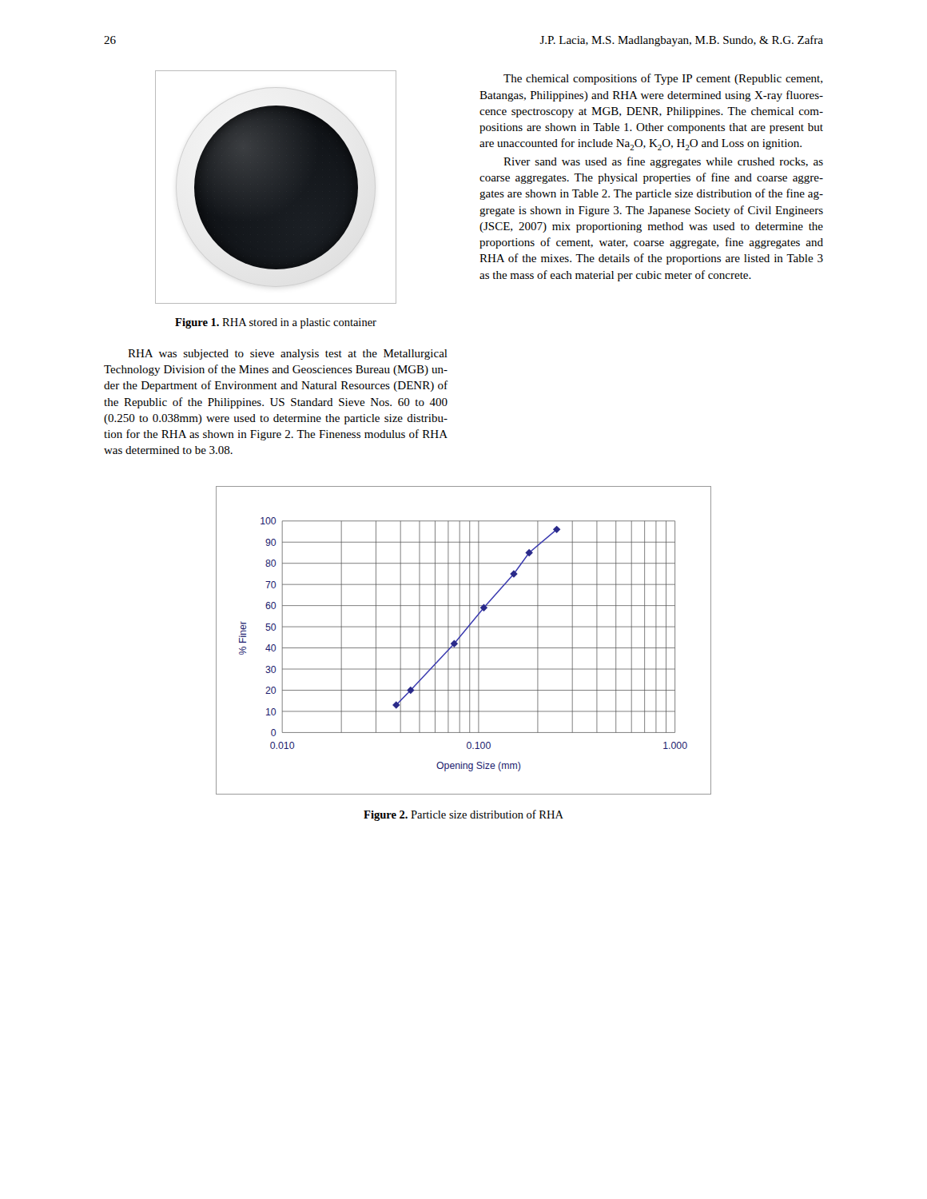26
J.P. Lacia, M.S. Madlangbayan, M.B. Sundo, & R.G. Zafra
Figure 1. RHA stored in a plastic container
RHA was subjected to sieve analysis test at the Metallurgical Technology Division of the Mines and Geosciences Bureau (MGB) under the Department of Environment and Natural Resources (DENR) of the Republic of the Philippines. US Standard Sieve Nos. 60 to 400 (0.250 to 0.038mm) were used to determine the particle size distribution for the RHA as shown in Figure 2. The Fineness modulus of RHA was determined to be 3.08.
The chemical compositions of Type IP cement (Republic cement, Batangas, Philippines) and RHA were determined using X-ray fluorescence spectroscopy at MGB, DENR, Philippines. The chemical compositions are shown in Table 1. Other components that are present but are unaccounted for include Na2O, K2O, H2O and Loss on ignition.
River sand was used as fine aggregates while crushed rocks, as coarse aggregates. The physical properties of fine and coarse aggregates are shown in Table 2. The particle size distribution of the fine aggregate is shown in Figure 3. The Japanese Society of Civil Engineers (JSCE, 2007) mix proportioning method was used to determine the proportions of cement, water, coarse aggregate, fine aggregates and RHA of the mixes. The details of the proportions are listed in Table 3 as the mass of each material per cubic meter of concrete.
% Finer 0 10 20 30 40 50 60 70 80 90 100 0.010 0.100 1.000 Opening Size (mm)
Figure 2. Particle size distribution of RHA